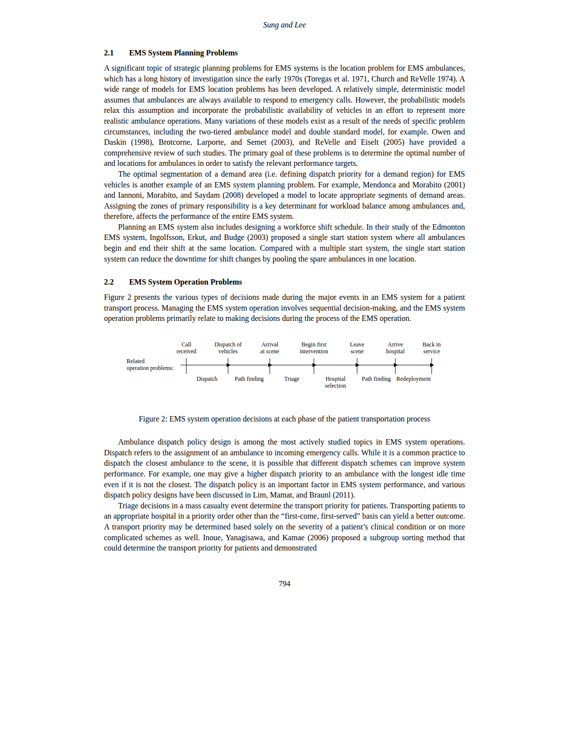Sung and Lee
2.1 EMS System Planning Problems
A significant topic of strategic planning problems for EMS systems is the location problem for EMS ambulances, which has a long history of investigation since the early 1970s (Toregas et al. 1971, Church and ReVelle 1974). A wide range of models for EMS location problems has been developed. A relatively simple, deterministic model assumes that ambulances are always available to respond to emergency calls. However, the probabilistic models relax this assumption and incorporate the probabilistic availability of vehicles in an effort to represent more realistic ambulance operations. Many variations of these models exist as a result of the needs of specific problem circumstances, including the two-tiered ambulance model and double standard model, for example. Owen and Daskin (1998), Brotcorne, Larporte, and Semet (2003), and ReVelle and Eiselt (2005) have provided a comprehensive review of such studies. The primary goal of these problems is to determine the optimal number of and locations for ambulances in order to satisfy the relevant performance targets.
The optimal segmentation of a demand area (i.e. defining dispatch priority for a demand region) for EMS vehicles is another example of an EMS system planning problem. For example, Mendonca and Morabito (2001) and Iannoni, Morabito, and Saydam (2008) developed a model to locate appropriate segments of demand areas. Assigning the zones of primary responsibility is a key determinant for workload balance among ambulances and, therefore, affects the performance of the entire EMS system.
Planning an EMS system also includes designing a workforce shift schedule. In their study of the Edmonton EMS system, Ingolfsson, Erkut, and Budge (2003) proposed a single start station system where all ambulances begin and end their shift at the same location. Compared with a multiple start system, the single start station system can reduce the downtime for shift changes by pooling the spare ambulances in one location.
2.2 EMS System Operation Problems
Figure 2 presents the various types of decisions made during the major events in an EMS system for a patient transport process. Managing the EMS system operation involves sequential decision-making, and the EMS system operation problems primarily relate to making decisions during the process of the EMS operation.
Call received Dispatch of vehicles Arrival at scene Begin first intervention Leave scene Arrive hospital Back in service Related operation problems: Dispatch Path finding Triage Hospital selection Path finding Redeployment
Figure 2: EMS system operation decisions at each phase of the patient transportation process
Ambulance dispatch policy design is among the most actively studied topics in EMS system operations. Dispatch refers to the assignment of an ambulance to incoming emergency calls. While it is a common practice to dispatch the closest ambulance to the scene, it is possible that different dispatch schemes can improve system performance. For example, one may give a higher dispatch priority to an ambulance with the longest idle time even if it is not the closest. The dispatch policy is an important factor in EMS system performance, and various dispatch policy designs have been discussed in Lim, Mamat, and Braunl (2011).
Triage decisions in a mass casualty event determine the transport priority for patients. Transporting patients to an appropriate hospital in a priority order other than the “first-come, first-served” basis can yield a better outcome. A transport priority may be determined based solely on the severity of a patient’s clinical condition or on more complicated schemes as well. Inoue, Yanagisawa, and Kamae (2006) proposed a subgroup sorting method that could determine the transport priority for patients and demonstrated
794